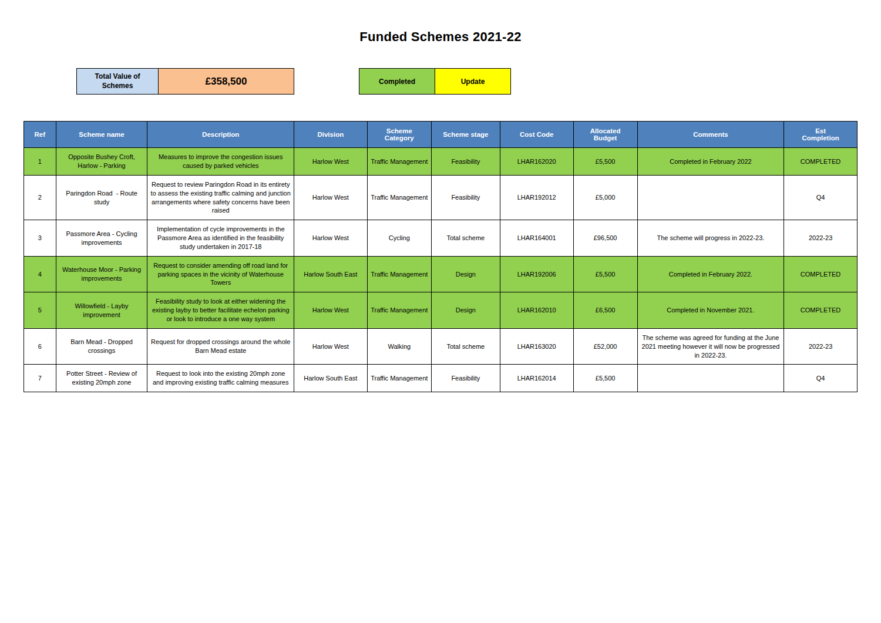Funded Schemes 2021-22
Total Value of
Schemes
£358,500
Completed
Update
| Ref | Scheme name | Description | Division | Scheme Category | Scheme stage | Cost Code | Allocated Budget | Comments | Est Completion |
| --- | --- | --- | --- | --- | --- | --- | --- | --- | --- |
| 1 | Opposite Bushey Croft, Harlow - Parking | Measures to improve the congestion issues caused by parked vehicles | Harlow West | Traffic Management | Feasibility | LHAR162020 | £5,500 | Completed in February 2022 | COMPLETED |
| 2 | Paringdon Road - Route study | Request to review Paringdon Road in its entirety to assess the existing traffic calming and junction arrangements where safety concerns have been raised | Harlow West | Traffic Management | Feasibility | LHAR192012 | £5,000 | | Q4 |
| 3 | Passmore Area - Cycling improvements | Implementation of cycle improvements in the Passmore Area as identified in the feasibility study undertaken in 2017-18 | Harlow West | Cycling | Total scheme | LHAR164001 | £96,500 | The scheme will progress in 2022-23. | 2022-23 |
| 4 | Waterhouse Moor - Parking improvements | Request to consider amending off road land for parking spaces in the vicinity of Waterhouse Towers | Harlow South East | Traffic Management | Design | LHAR192006 | £5,500 | Completed in February 2022. | COMPLETED |
| 5 | Willowfield - Layby improvement | Feasibility study to look at either widening the existing layby to better facilitate echelon parking or look to introduce a one way system | Harlow West | Traffic Management | Design | LHAR162010 | £6,500 | Completed in November 2021. | COMPLETED |
| 6 | Barn Mead - Dropped crossings | Request for dropped crossings around the whole Barn Mead estate | Harlow West | Walking | Total scheme | LHAR163020 | £52,000 | The scheme was agreed for funding at the June 2021 meeting however it will now be progressed in 2022-23. | 2022-23 |
| 7 | Potter Street - Review of existing 20mph zone | Request to look into the existing 20mph zone and improving existing traffic calming measures | Harlow South East | Traffic Management | Feasibility | LHAR162014 | £5,500 | | Q4 |